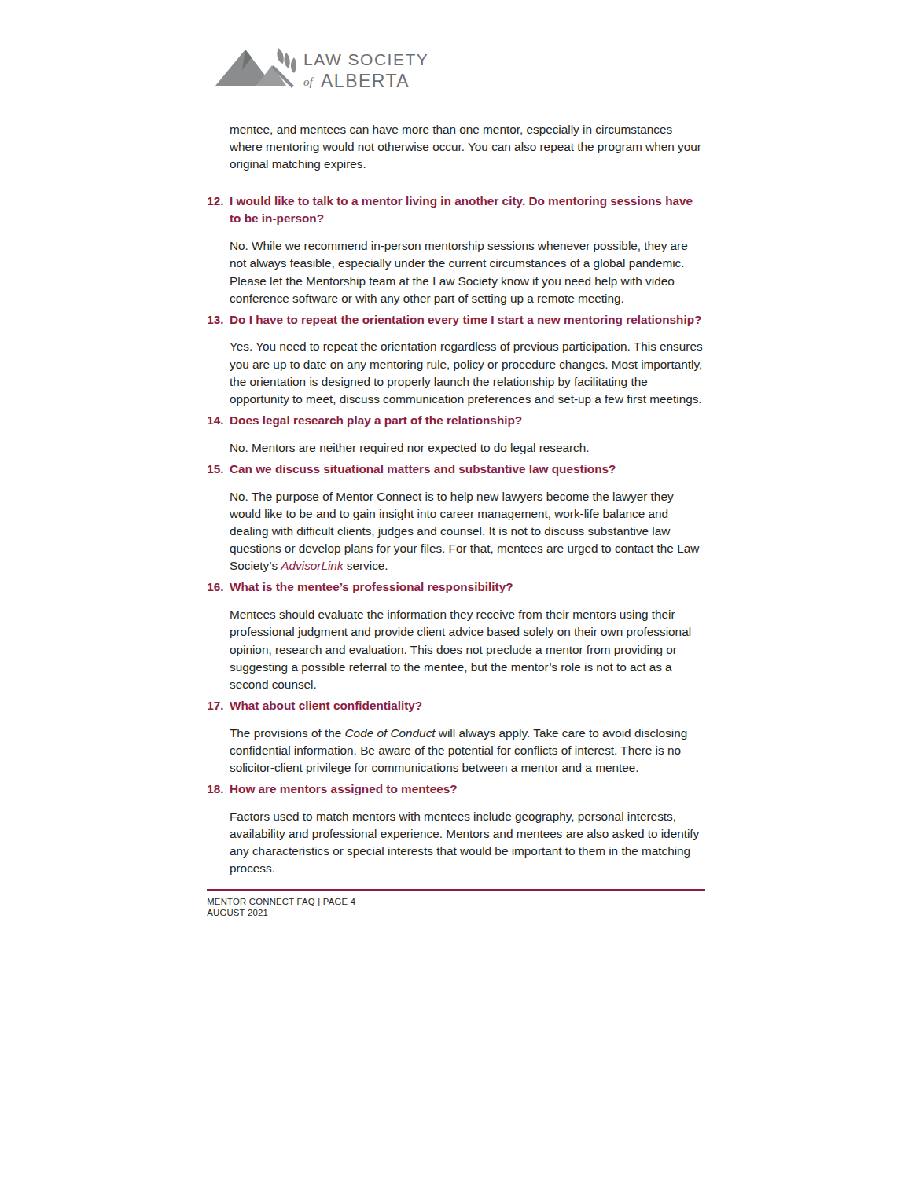LAW SOCIETY of ALBERTA
mentee, and mentees can have more than one mentor, especially in circumstances where mentoring would not otherwise occur. You can also repeat the program when your original matching expires.
12. I would like to talk to a mentor living in another city. Do mentoring sessions have to be in-person?
No. While we recommend in-person mentorship sessions whenever possible, they are not always feasible, especially under the current circumstances of a global pandemic. Please let the Mentorship team at the Law Society know if you need help with video conference software or with any other part of setting up a remote meeting.
13. Do I have to repeat the orientation every time I start a new mentoring relationship?
Yes. You need to repeat the orientation regardless of previous participation. This ensures you are up to date on any mentoring rule, policy or procedure changes. Most importantly, the orientation is designed to properly launch the relationship by facilitating the opportunity to meet, discuss communication preferences and set-up a few first meetings.
14. Does legal research play a part of the relationship?
No. Mentors are neither required nor expected to do legal research.
15. Can we discuss situational matters and substantive law questions?
No. The purpose of Mentor Connect is to help new lawyers become the lawyer they would like to be and to gain insight into career management, work-life balance and dealing with difficult clients, judges and counsel. It is not to discuss substantive law questions or develop plans for your files. For that, mentees are urged to contact the Law Society’s AdvisorLink service.
16. What is the mentee’s professional responsibility?
Mentees should evaluate the information they receive from their mentors using their professional judgment and provide client advice based solely on their own professional opinion, research and evaluation. This does not preclude a mentor from providing or suggesting a possible referral to the mentee, but the mentor’s role is not to act as a second counsel.
17. What about client confidentiality?
The provisions of the Code of Conduct will always apply. Take care to avoid disclosing confidential information. Be aware of the potential for conflicts of interest. There is no solicitor-client privilege for communications between a mentor and a mentee.
18. How are mentors assigned to mentees?
Factors used to match mentors with mentees include geography, personal interests, availability and professional experience. Mentors and mentees are also asked to identify any characteristics or special interests that would be important to them in the matching process.
MENTOR CONNECT FAQ | PAGE 4
AUGUST 2021